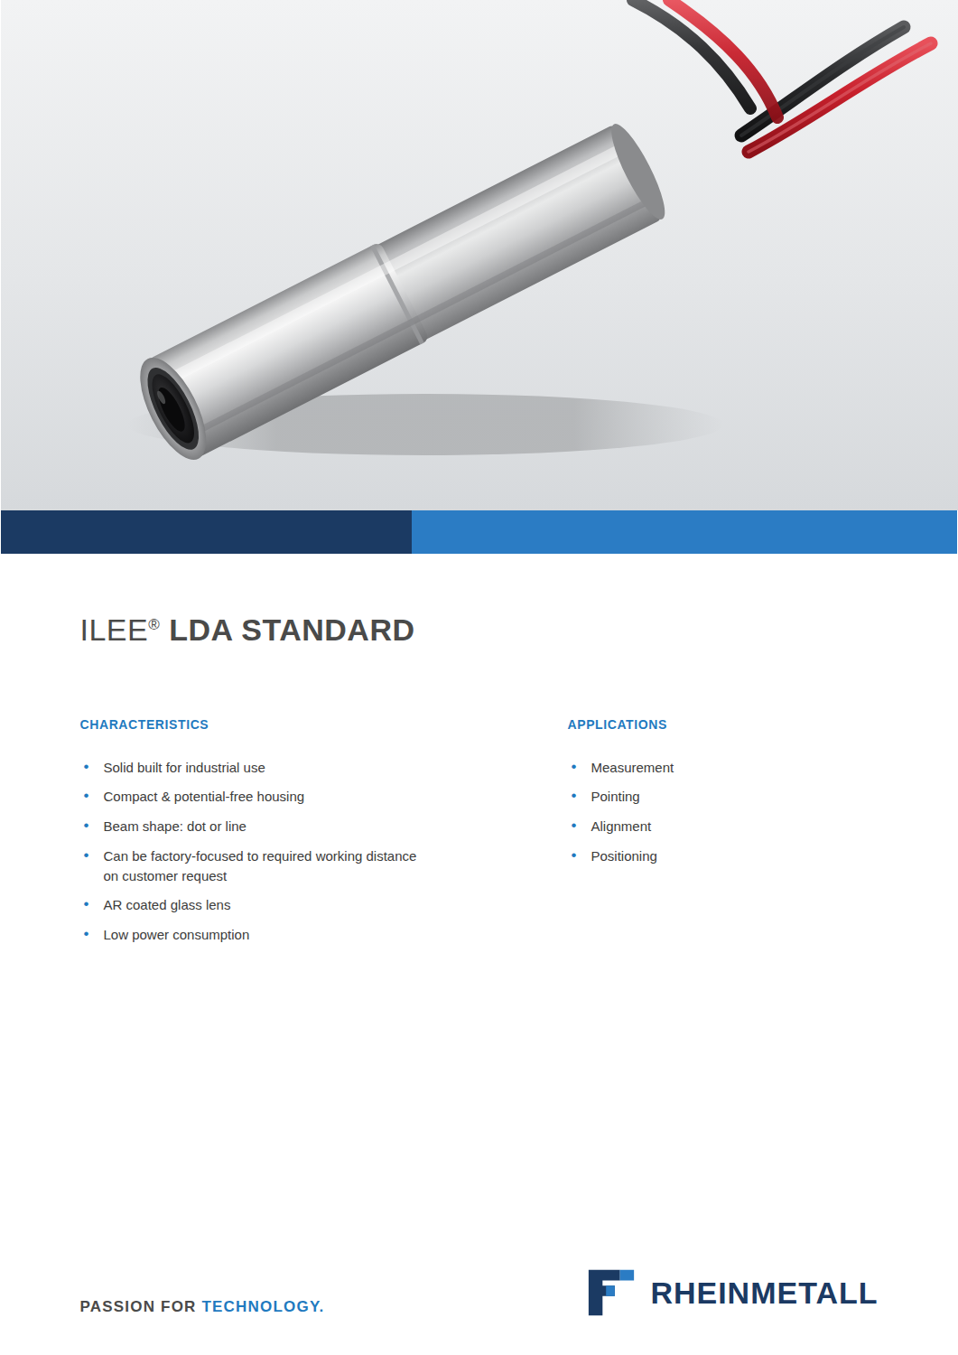ILEE® LDA STANDARD
Characteristics
Solid built for industrial use
Compact & potential-free housing
Beam shape: dot or line
Can be factory-focused to required working distance on customer request
AR coated glass lens
Low power consumption
Applications
Measurement
Pointing
Alignment
Positioning
Passion for Technology.
RHEINMETALL